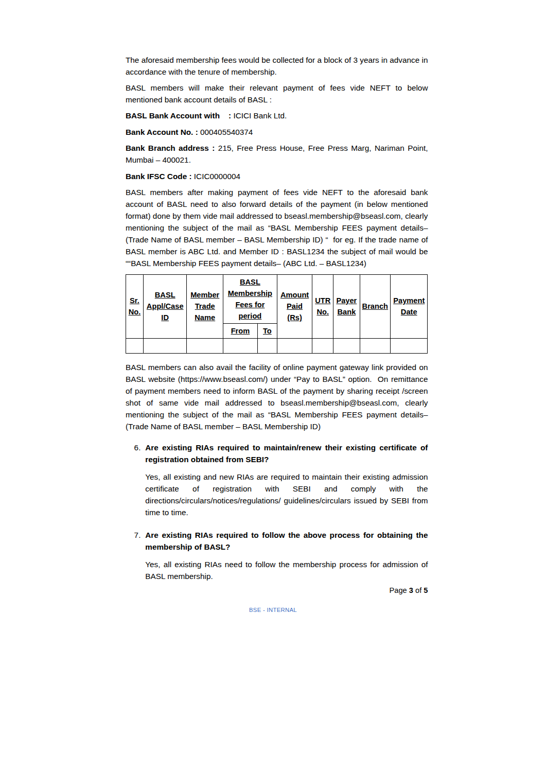The aforesaid membership fees would be collected for a block of 3 years in advance in accordance with the tenure of membership.
BASL members will make their relevant payment of fees vide NEFT to below mentioned bank account details of BASL :
BASL Bank Account with : ICICI Bank Ltd.
Bank Account No. : 000405540374
Bank Branch address : 215, Free Press House, Free Press Marg, Nariman Point, Mumbai – 400021.
Bank IFSC Code : ICIC0000004
BASL members after making payment of fees vide NEFT to the aforesaid bank account of BASL need to also forward details of the payment (in below mentioned format) done by them vide mail addressed to bseasl.membership@bseasl.com, clearly mentioning the subject of the mail as “BASL Membership FEES payment details– (Trade Name of BASL member – BASL Membership ID) “ for eg. If the trade name of BASL member is ABC Ltd. and Member ID : BASL1234 the subject of mail would be ““BASL Membership FEES payment details– (ABC Ltd. – BASL1234)
| Sr. No. | BASL Appl/Case ID | Member Trade Name | BASL Membership Fees for period | Amount Paid (Rs) | UTR No. | Payer Bank | Branch | Payment Date |
| --- | --- | --- | --- | --- | --- | --- | --- | --- |
| From | To |
BASL members can also avail the facility of online payment gateway link provided on BASL website (https://www.bseasl.com/) under “Pay to BASL” option. On remittance of payment members need to inform BASL of the payment by sharing receipt /screen shot of same vide mail addressed to bseasl.membership@bseasl.com, clearly mentioning the subject of the mail as “BASL Membership FEES payment details– (Trade Name of BASL member – BASL Membership ID)
Are existing RIAs required to maintain/renew their existing certificate of registration obtained from SEBI?
Yes, all existing and new RIAs are required to maintain their existing admission certificate of registration with SEBI and comply with the directions/circulars/notices/regulations/ guidelines/circulars issued by SEBI from time to time.
Are existing RIAs required to follow the above process for obtaining the membership of BASL?
Yes, all existing RIAs need to follow the membership process for admission of BASL membership.
Page 3 of 5
BSE - INTERNAL